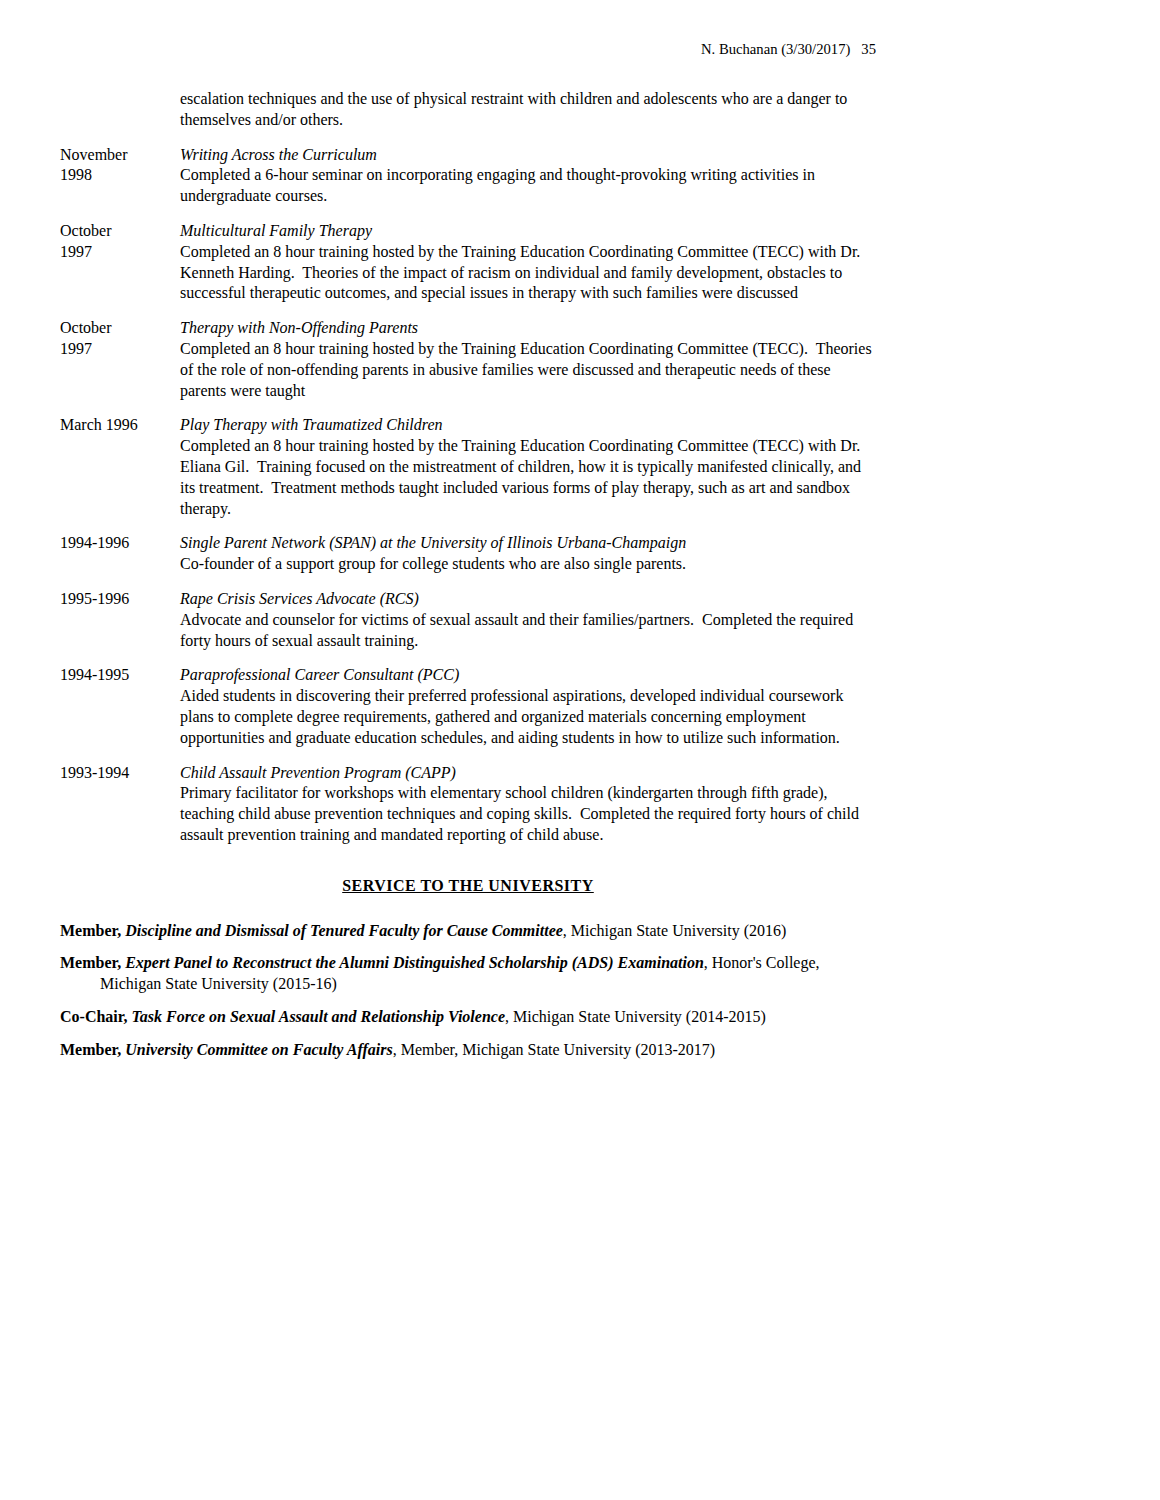N. Buchanan (3/30/2017) 35
escalation techniques and the use of physical restraint with children and adolescents who are a danger to themselves and/or others.
November
1998
Writing Across the Curriculum
Completed a 6-hour seminar on incorporating engaging and thought-provoking writing activities in undergraduate courses.
October
1997
Multicultural Family Therapy
Completed an 8 hour training hosted by the Training Education Coordinating Committee (TECC) with Dr. Kenneth Harding. Theories of the impact of racism on individual and family development, obstacles to successful therapeutic outcomes, and special issues in therapy with such families were discussed
October
1997
Therapy with Non-Offending Parents
Completed an 8 hour training hosted by the Training Education Coordinating Committee (TECC). Theories of the role of non-offending parents in abusive families were discussed and therapeutic needs of these parents were taught
March 1996
Play Therapy with Traumatized Children
Completed an 8 hour training hosted by the Training Education Coordinating Committee (TECC) with Dr. Eliana Gil. Training focused on the mistreatment of children, how it is typically manifested clinically, and its treatment. Treatment methods taught included various forms of play therapy, such as art and sandbox therapy.
1994-1996
Single Parent Network (SPAN) at the University of Illinois Urbana-Champaign
Co-founder of a support group for college students who are also single parents.
1995-1996
Rape Crisis Services Advocate (RCS)
Advocate and counselor for victims of sexual assault and their families/partners. Completed the required forty hours of sexual assault training.
1994-1995
Paraprofessional Career Consultant (PCC)
Aided students in discovering their preferred professional aspirations, developed individual coursework plans to complete degree requirements, gathered and organized materials concerning employment opportunities and graduate education schedules, and aiding students in how to utilize such information.
1993-1994
Child Assault Prevention Program (CAPP)
Primary facilitator for workshops with elementary school children (kindergarten through fifth grade), teaching child abuse prevention techniques and coping skills. Completed the required forty hours of child assault prevention training and mandated reporting of child abuse.
SERVICE TO THE UNIVERSITY
Member, Discipline and Dismissal of Tenured Faculty for Cause Committee, Michigan State University (2016)
Member, Expert Panel to Reconstruct the Alumni Distinguished Scholarship (ADS) Examination, Honor's College, Michigan State University (2015-16)
Co-Chair, Task Force on Sexual Assault and Relationship Violence, Michigan State University (2014-2015)
Member, University Committee on Faculty Affairs, Member, Michigan State University (2013-2017)